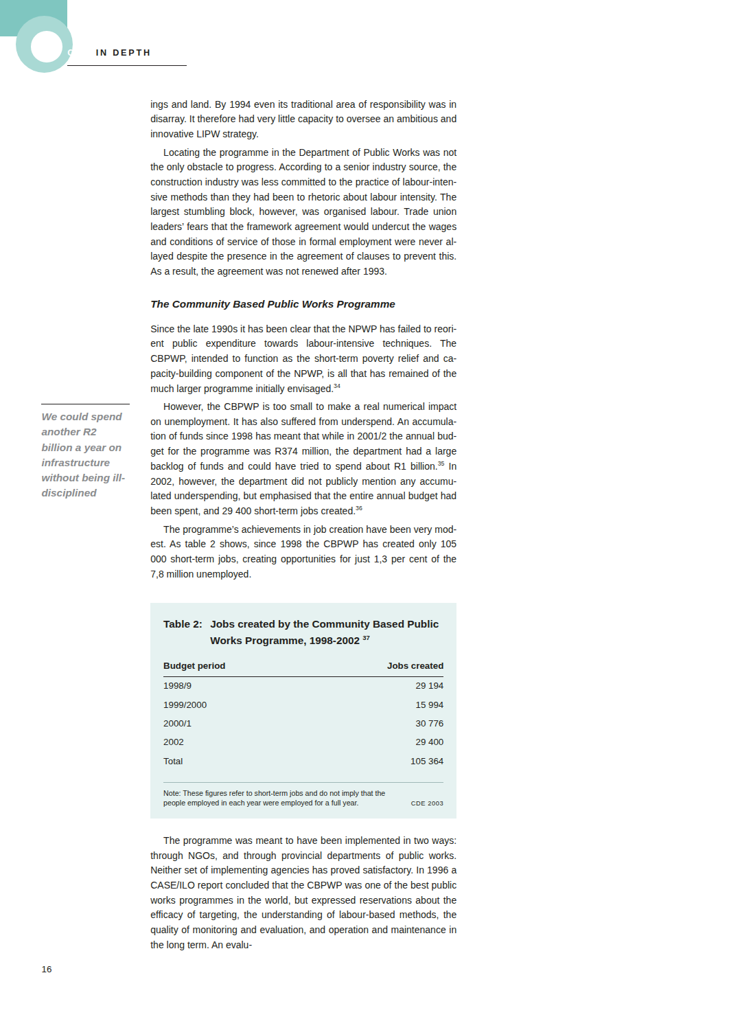CDE IN DEPTH
We could spend another R2 billion a year on infrastructure without being ill-disciplined
ings and land. By 1994 even its traditional area of responsibility was in disarray. It therefore had very little capacity to oversee an ambitious and innovative LIPW strategy.
Locating the programme in the Department of Public Works was not the only obstacle to progress. According to a senior industry source, the construction industry was less committed to the practice of labour-intensive methods than they had been to rhetoric about labour intensity. The largest stumbling block, however, was organised labour. Trade union leaders’ fears that the framework agreement would undercut the wages and conditions of service of those in formal employment were never allayed despite the presence in the agreement of clauses to prevent this. As a result, the agreement was not renewed after 1993.
The Community Based Public Works Programme
Since the late 1990s it has been clear that the NPWP has failed to reorient public expenditure towards labour-intensive techniques. The CBPWP, intended to function as the short-term poverty relief and capacity-building component of the NPWP, is all that has remained of the much larger programme initially envisaged.34
However, the CBPWP is too small to make a real numerical impact on unemployment. It has also suffered from underspend. An accumulation of funds since 1998 has meant that while in 2001/2 the annual budget for the programme was R374 million, the department had a large backlog of funds and could have tried to spend about R1 billion.35 In 2002, however, the department did not publicly mention any accumulated underspending, but emphasised that the entire annual budget had been spent, and 29 400 short-term jobs created.36
The programme’s achievements in job creation have been very modest. As table 2 shows, since 1998 the CBPWP has created only 105 000 short-term jobs, creating opportunities for just 1,3 per cent of the 7,8 million unemployed.
Table 2: Jobs created by the Community Based Public Works Programme, 1998-2002 37
| Budget period | Jobs created |
| --- | --- |
| 1998/9 | 29 194 |
| 1999/2000 | 15 994 |
| 2000/1 | 30 776 |
| 2002 | 29 400 |
| Total | 105 364 |
Note: These figures refer to short-term jobs and do not imply that the people employed in each year were employed for a full year.
CDE 2003
The programme was meant to have been implemented in two ways: through NGOs, and through provincial departments of public works. Neither set of implementing agencies has proved satisfactory. In 1996 a CASE/ILO report concluded that the CBPWP was one of the best public works programmes in the world, but expressed reservations about the efficacy of targeting, the understanding of labour-based methods, the quality of monitoring and evaluation, and operation and maintenance in the long term. An evalu-
16